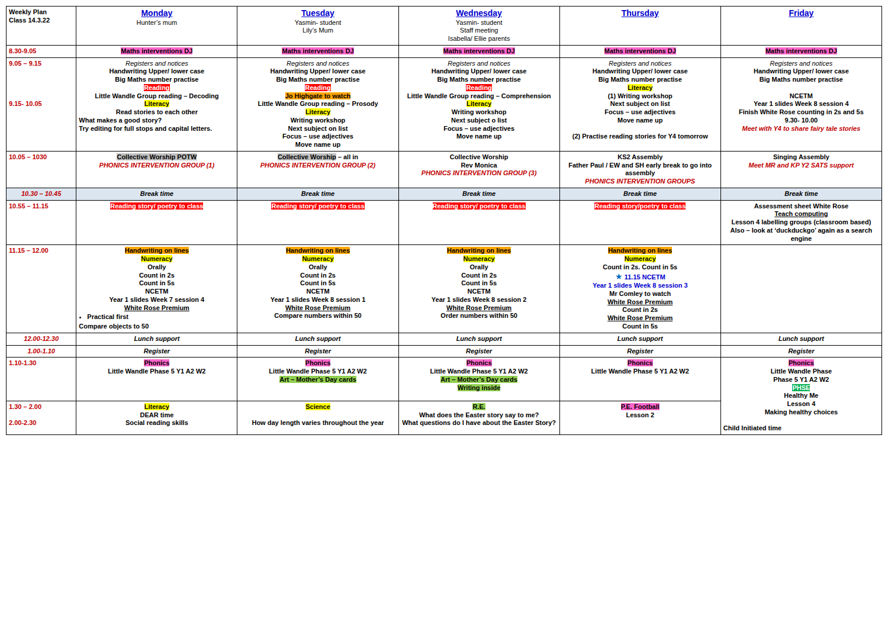| Weekly Plan Class 14.3.22 | Monday Hunter’s mum | Tuesday Yasmin- student Lily’s Mum | Wednesday Yasmin- student Staff meeting Isabella/ Ellie parents | Thursday | Friday |
| 8.30-9.05 | Maths interventions DJ | Maths interventions DJ | Maths interventions DJ | Maths interventions DJ | Maths interventions DJ |
| 9.05 – 9.15 9.15- 10.05 | Registers and notices Handwriting Upper/ lower case Big Maths number practise Reading Little Wandle Group reading – Decoding Literacy Read stories to each other What makes a good story? Try editing for full stops and capital letters. | Registers and notices Handwriting Upper/ lower case Big Maths number practise Reading Jo Highgate to watch Little Wandle Group reading – Prosody Literacy Writing workshop Next subject on list Focus – use adjectives Move name up | Registers and notices Handwriting Upper/ lower case Big Maths number practise Reading Little Wandle Group reading – Comprehension Literacy Writing workshop Next subject o list Focus – use adjectives Move name up | Registers and notices Handwriting Upper/ lower case Big Maths number practise Literacy (1) Writing workshop Next subject on list Focus – use adjectives Move name up (2) Practise reading stories for Y4 tomorrow | Registers and notices Handwriting Upper/ lower case Big Maths number practise NCETM Year 1 slides Week 8 session 4 Finish White Rose counting in 2s and 5s 9.30- 10.00 Meet with Y4 to share fairy tale stories |
| 10.05 – 1030 | Collective Worship POTW PHONICS INTERVENTION GROUP (1) | Collective Worship – all in PHONICS INTERVENTION GROUP (2) | Collective Worship Rev Monica PHONICS INTERVENTION GROUP (3) | KS2 Assembly Father Paul / EW and SH early break to go into assembly PHONICS INTERVENTION GROUPS | Singing Assembly Meet MR and KP Y2 SATS support |
| 10.30 – 10.45 | Break time | Break time | Break time | Break time | Break time |
| 10.55 – 11.15 | Reading story/ poetry to class | Reading story/ poetry to class | Reading story/ poetry to class | Reading story/poetry to class | Assessment sheet White Rose Teach computing Lesson 4 labelling groups (classroom based) Also – look at ‘duckduckgo’ again as a search engine |
| 11.15 – 12.00 | Handwriting on lines Numeracy Orally Count in 2s Count in 5s NCETM Year 1 slides Week 7 session 4 White Rose Premium Practical first Compare objects to 50 | Handwriting on lines Numeracy Orally Count in 2s Count in 5s NCETM Year 1 slides Week 8 session 1 White Rose Premium Compare numbers within 50 | Handwriting on lines Numeracy Orally Count in 2s Count in 5s NCETM Year 1 slides Week 8 session 2 White Rose Premium Order numbers within 50 | Handwriting on lines Numeracy Count in 2s. Count in 5s ★ 11.15 NCETM Year 1 slides Week 8 session 3 Mr Comley to watch White Rose Premium Count in 2s White Rose Premium Count in 5s | |
| 12.00-12.30 | Lunch support | Lunch support | Lunch support | Lunch support | Lunch support |
| 1.00-1.10 | Register | Register | Register | Register | Register |
| 1.10-1.30 | Phonics Little Wandle Phase 5 Y1 A2 W2 | Phonics Little Wandle Phase 5 Y1 A2 W2 Art – Mother’s Day cards | Phonics Little Wandle Phase 5 Y1 A2 W2 Art – Mother’s Day cards Writing inside | Phonics Little Wandle Phase 5 Y1 A2 W2 | Phonics Little Wandle Phase Phase 5 Y1 A2 W2 PHSE Healthy Me Lesson 4 Making healthy choices Child Initiated time |
| 1.30 – 2.00 2.00-2.30 | Literacy DEAR time Social reading skills | Science How day length varies throughout the year | R.E. What does the Easter story say to me? What questions do I have about the Easter Story? | P.E. Football Lesson 2 |